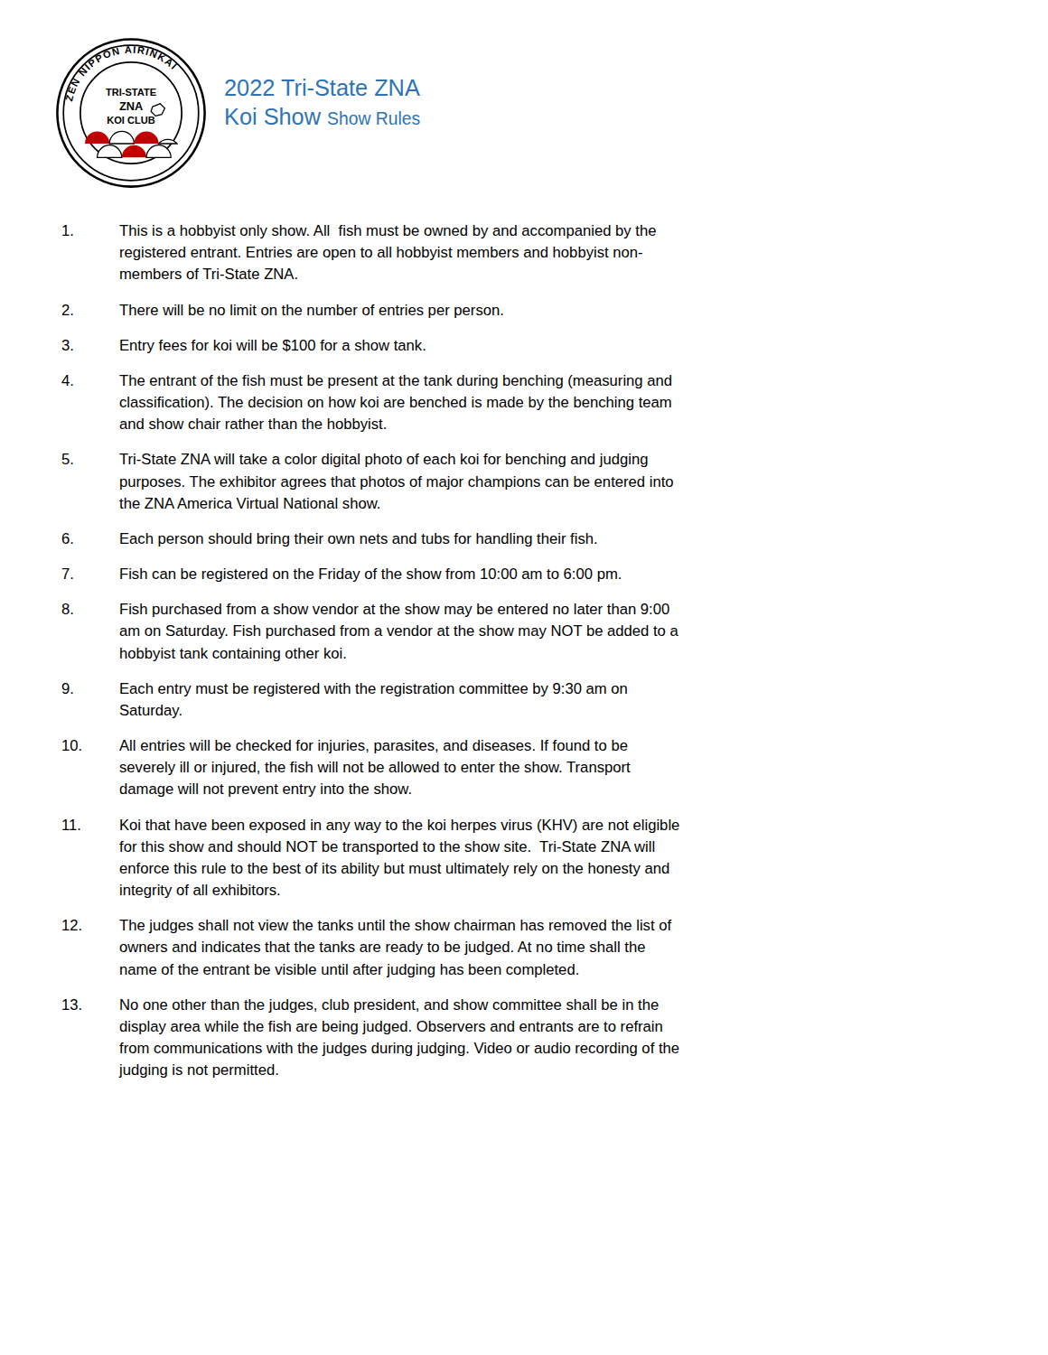Tri-State ZNA Koi Club emblem ZEN NIPPON AIRINKAI TRI-STATE ZNA KOI CLUB
2022 Tri-State ZNA
Koi Show Show Rules
This is a hobbyist only show. All fish must be owned by and accompanied by the registered entrant. Entries are open to all hobbyist members and hobbyist non-members of Tri-State ZNA.
There will be no limit on the number of entries per person.
Entry fees for koi will be $100 for a show tank.
The entrant of the fish must be present at the tank during benching (measuring and classification). The decision on how koi are benched is made by the benching team and show chair rather than the hobbyist.
Tri-State ZNA will take a color digital photo of each koi for benching and judging purposes. The exhibitor agrees that photos of major champions can be entered into the ZNA America Virtual National show.
Each person should bring their own nets and tubs for handling their fish.
Fish can be registered on the Friday of the show from 10:00 am to 6:00 pm.
Fish purchased from a show vendor at the show may be entered no later than 9:00 am on Saturday. Fish purchased from a vendor at the show may NOT be added to a hobbyist tank containing other koi.
Each entry must be registered with the registration committee by 9:30 am on Saturday.
All entries will be checked for injuries, parasites, and diseases. If found to be severely ill or injured, the fish will not be allowed to enter the show. Transport damage will not prevent entry into the show.
Koi that have been exposed in any way to the koi herpes virus (KHV) are not eligible for this show and should NOT be transported to the show site. Tri-State ZNA will enforce this rule to the best of its ability but must ultimately rely on the honesty and integrity of all exhibitors.
The judges shall not view the tanks until the show chairman has removed the list of owners and indicates that the tanks are ready to be judged. At no time shall the name of the entrant be visible until after judging has been completed.
No one other than the judges, club president, and show committee shall be in the display area while the fish are being judged. Observers and entrants are to refrain from communications with the judges during judging. Video or audio recording of the judging is not permitted.